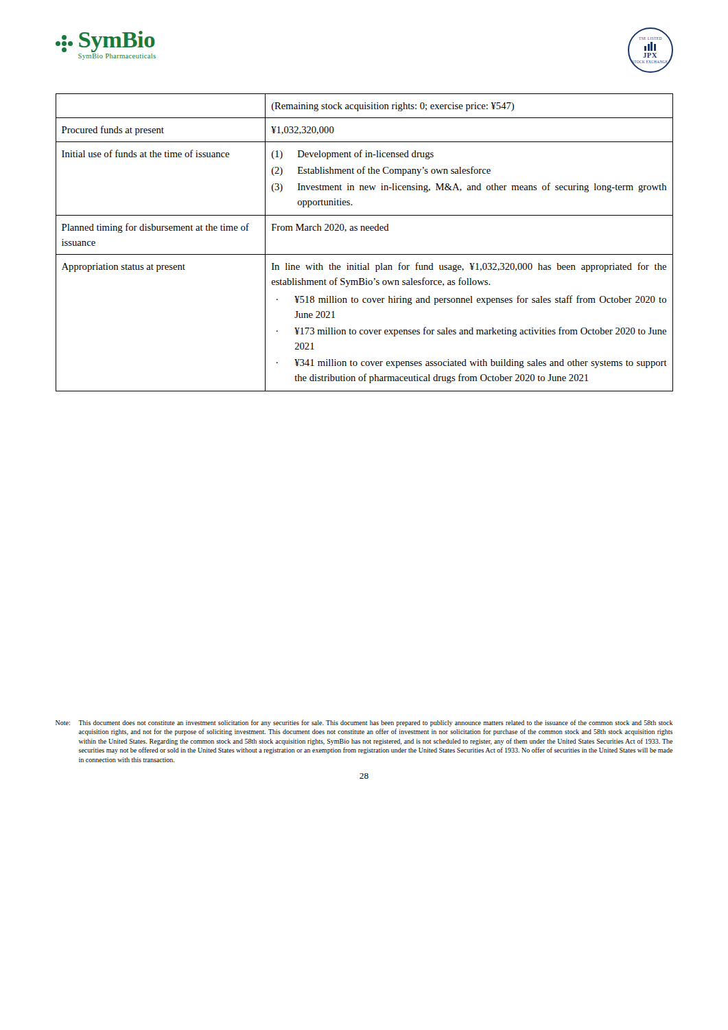SymBio
SymBio Pharmaceuticals
TSE LISTED
JPX
STOCK EXCHANGE
| | (Remaining stock acquisition rights: 0; exercise price: ¥547) |
| Procured funds at present | ¥1,032,320,000 |
| Initial use of funds at the time of issuance | (1) Development of in-licensed drugs (2) Establishment of the Company’s own salesforce (3) Investment in new in-licensing, M&A, and other means of securing long-term growth opportunities. |
| Planned timing for disbursement at the time of issuance | From March 2020, as needed |
| Appropriation status at present | In line with the initial plan for fund usage, ¥1,032,320,000 has been appropriated for the establishment of SymBio’s own salesforce, as follows. · ¥518 million to cover hiring and personnel expenses for sales staff from October 2020 to June 2021 · ¥173 million to cover expenses for sales and marketing activities from October 2020 to June 2021 · ¥341 million to cover expenses associated with building sales and other systems to support the distribution of pharmaceutical drugs from October 2020 to June 2021 |
Note:
This document does not constitute an investment solicitation for any securities for sale. This document has been prepared to publicly announce matters related to the issuance of the common stock and 58th stock acquisition rights, and not for the purpose of soliciting investment. This document does not constitute an offer of investment in nor solicitation for purchase of the common stock and 58th stock acquisition rights within the United States. Regarding the common stock and 58th stock acquisition rights, SymBio has not registered, and is not scheduled to register, any of them under the United States Securities Act of 1933. The securities may not be offered or sold in the United States without a registration or an exemption from registration under the United States Securities Act of 1933. No offer of securities in the United States will be made in connection with this transaction.
28